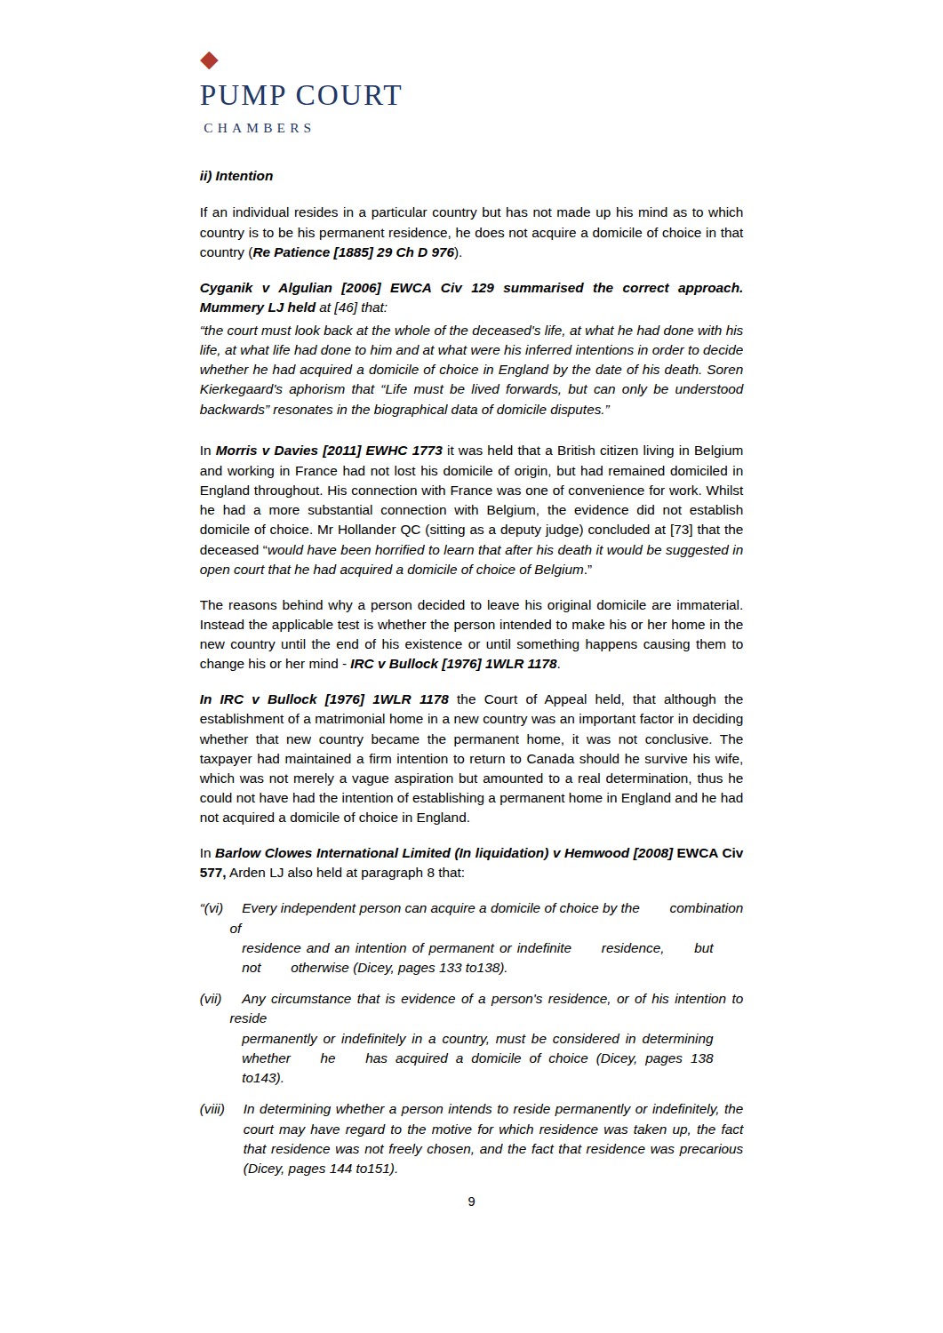◆
PUMP COURT
CHAMBERS
ii) Intention
If an individual resides in a particular country but has not made up his mind as to which country is to be his permanent residence, he does not acquire a domicile of choice in that country (Re Patience [1885] 29 Ch D 976).
Cyganik v Algulian [2006] EWCA Civ 129 summarised the correct approach. Mummery LJ held at [46] that:
“the court must look back at the whole of the deceased's life, at what he had done with his life, at what life had done to him and at what were his inferred intentions in order to decide whether he had acquired a domicile of choice in England by the date of his death. Soren Kierkegaard's aphorism that “Life must be lived forwards, but can only be understood backwards” resonates in the biographical data of domicile disputes.”
In Morris v Davies [2011] EWHC 1773 it was held that a British citizen living in Belgium and working in France had not lost his domicile of origin, but had remained domiciled in England throughout. His connection with France was one of convenience for work. Whilst he had a more substantial connection with Belgium, the evidence did not establish domicile of choice. Mr Hollander QC (sitting as a deputy judge) concluded at [73] that the deceased “would have been horrified to learn that after his death it would be suggested in open court that he had acquired a domicile of choice of Belgium.”
The reasons behind why a person decided to leave his original domicile are immaterial. Instead the applicable test is whether the person intended to make his or her home in the new country until the end of his existence or until something happens causing them to change his or her mind - IRC v Bullock [1976] 1WLR 1178.
In IRC v Bullock [1976] 1WLR 1178 the Court of Appeal held, that although the establishment of a matrimonial home in a new country was an important factor in deciding whether that new country became the permanent home, it was not conclusive. The taxpayer had maintained a firm intention to return to Canada should he survive his wife, which was not merely a vague aspiration but amounted to a real determination, thus he could not have had the intention of establishing a permanent home in England and he had not acquired a domicile of choice in England.
In Barlow Clowes International Limited (In liquidation) v Hemwood [2008] EWCA Civ 577, Arden LJ also held at paragraph 8 that:
“(vi) Every independent person can acquire a domicile of choice by the combination of residence and an intention of permanent or indefinite residence, but not otherwise (Dicey, pages 133 to138).
(vii) Any circumstance that is evidence of a person's residence, or of his intention to reside permanently or indefinitely in a country, must be considered in determining whether he has acquired a domicile of choice (Dicey, pages 138 to143).
(viii)
In determining whether a person intends to reside permanently or indefinitely, the court may have regard to the motive for which residence was taken up, the fact that residence was not freely chosen, and the fact that residence was precarious (Dicey, pages 144 to151).
9